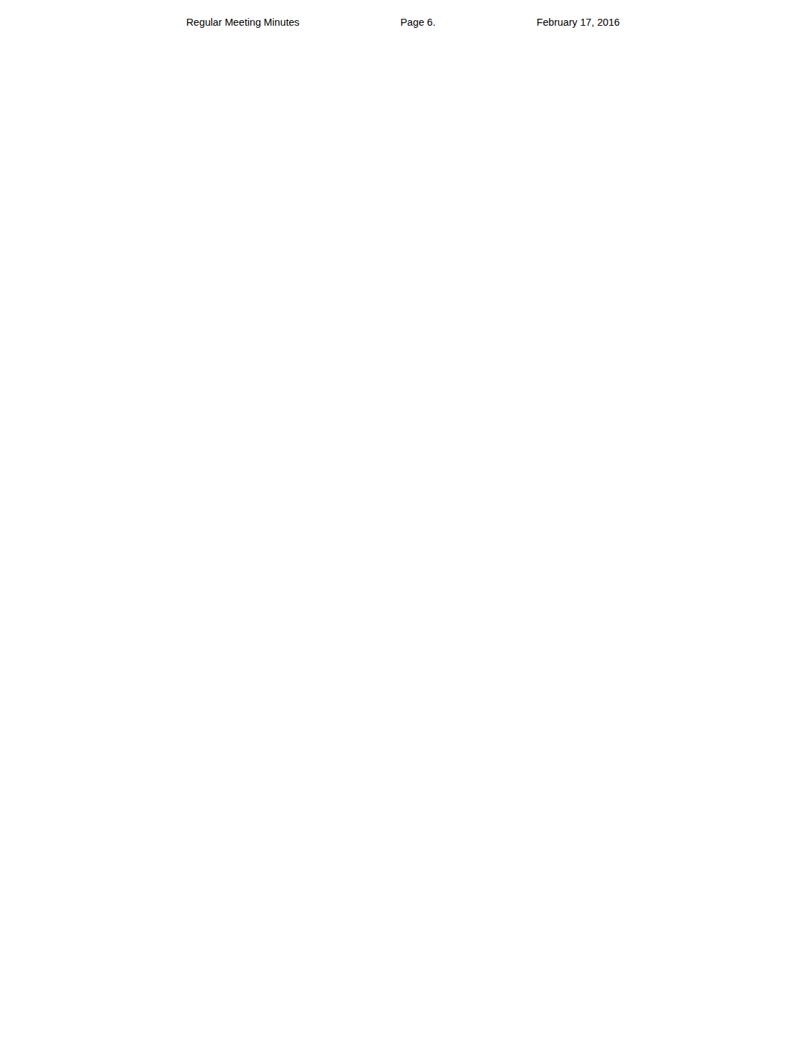Regular Meeting Minutes
Page 6.
February 17, 2016